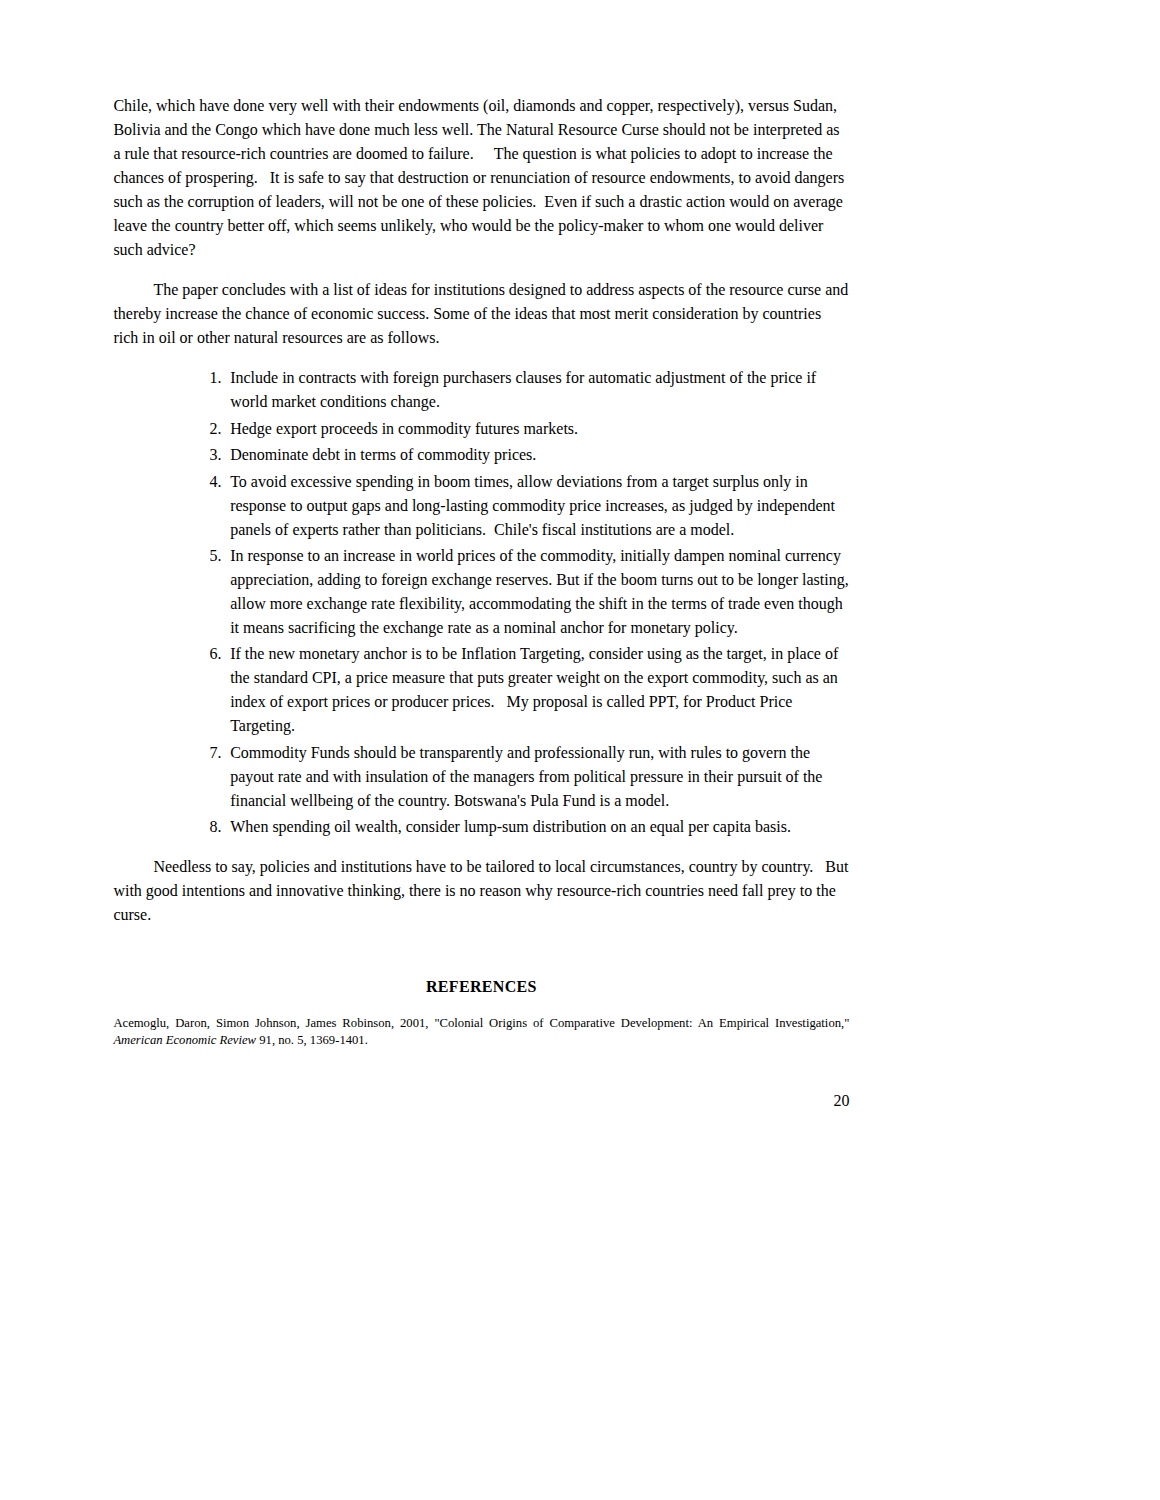Chile, which have done very well with their endowments (oil, diamonds and copper, respectively), versus Sudan, Bolivia and the Congo which have done much less well. The Natural Resource Curse should not be interpreted as a rule that resource-rich countries are doomed to failure. The question is what policies to adopt to increase the chances of prospering. It is safe to say that destruction or renunciation of resource endowments, to avoid dangers such as the corruption of leaders, will not be one of these policies. Even if such a drastic action would on average leave the country better off, which seems unlikely, who would be the policy-maker to whom one would deliver such advice?
The paper concludes with a list of ideas for institutions designed to address aspects of the resource curse and thereby increase the chance of economic success. Some of the ideas that most merit consideration by countries rich in oil or other natural resources are as follows.
Include in contracts with foreign purchasers clauses for automatic adjustment of the price if world market conditions change.
Hedge export proceeds in commodity futures markets.
Denominate debt in terms of commodity prices.
To avoid excessive spending in boom times, allow deviations from a target surplus only in response to output gaps and long-lasting commodity price increases, as judged by independent panels of experts rather than politicians. Chile's fiscal institutions are a model.
In response to an increase in world prices of the commodity, initially dampen nominal currency appreciation, adding to foreign exchange reserves. But if the boom turns out to be longer lasting, allow more exchange rate flexibility, accommodating the shift in the terms of trade even though it means sacrificing the exchange rate as a nominal anchor for monetary policy.
If the new monetary anchor is to be Inflation Targeting, consider using as the target, in place of the standard CPI, a price measure that puts greater weight on the export commodity, such as an index of export prices or producer prices. My proposal is called PPT, for Product Price Targeting.
Commodity Funds should be transparently and professionally run, with rules to govern the payout rate and with insulation of the managers from political pressure in their pursuit of the financial wellbeing of the country. Botswana's Pula Fund is a model.
When spending oil wealth, consider lump-sum distribution on an equal per capita basis.
Needless to say, policies and institutions have to be tailored to local circumstances, country by country. But with good intentions and innovative thinking, there is no reason why resource-rich countries need fall prey to the curse.
REFERENCES
Acemoglu, Daron, Simon Johnson, James Robinson, 2001, "Colonial Origins of Comparative Development: An Empirical Investigation," American Economic Review 91, no. 5, 1369-1401.
20